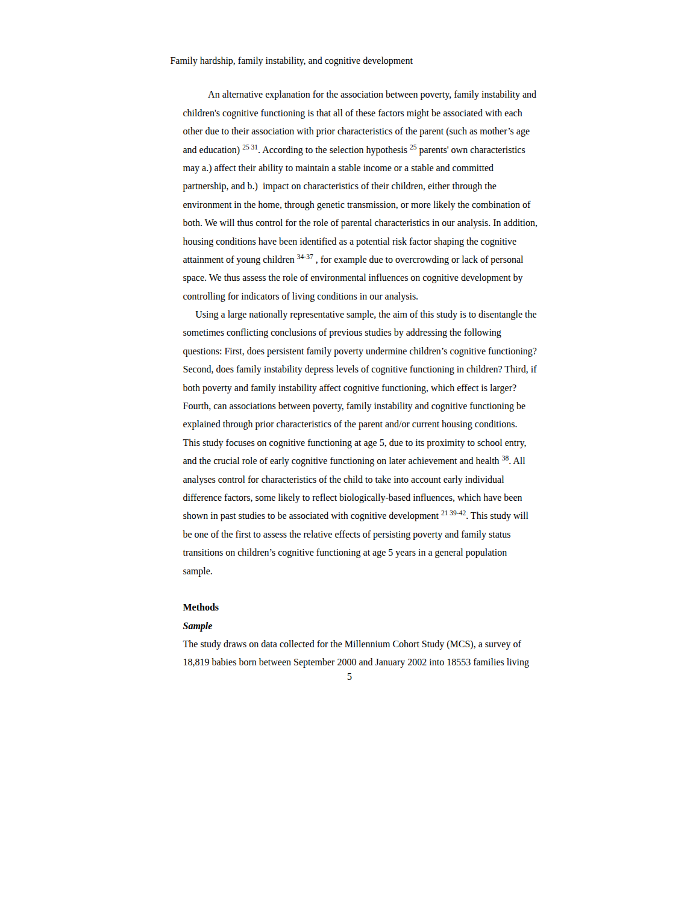Family hardship, family instability, and cognitive development
An alternative explanation for the association between poverty, family instability and children's cognitive functioning is that all of these factors might be associated with each other due to their association with prior characteristics of the parent (such as mother’s age and education) 25 31. According to the selection hypothesis 25 parents' own characteristics may a.) affect their ability to maintain a stable income or a stable and committed partnership, and b.) impact on characteristics of their children, either through the environment in the home, through genetic transmission, or more likely the combination of both. We will thus control for the role of parental characteristics in our analysis. In addition, housing conditions have been identified as a potential risk factor shaping the cognitive attainment of young children 34-37 , for example due to overcrowding or lack of personal space. We thus assess the role of environmental influences on cognitive development by controlling for indicators of living conditions in our analysis.
Using a large nationally representative sample, the aim of this study is to disentangle the sometimes conflicting conclusions of previous studies by addressing the following questions: First, does persistent family poverty undermine children’s cognitive functioning? Second, does family instability depress levels of cognitive functioning in children? Third, if both poverty and family instability affect cognitive functioning, which effect is larger? Fourth, can associations between poverty, family instability and cognitive functioning be explained through prior characteristics of the parent and/or current housing conditions. This study focuses on cognitive functioning at age 5, due to its proximity to school entry, and the crucial role of early cognitive functioning on later achievement and health 38. All analyses control for characteristics of the child to take into account early individual difference factors, some likely to reflect biologically-based influences, which have been shown in past studies to be associated with cognitive development 21 39-42. This study will be one of the first to assess the relative effects of persisting poverty and family status transitions on children’s cognitive functioning at age 5 years in a general population sample.
Methods
Sample
The study draws on data collected for the Millennium Cohort Study (MCS), a survey of 18,819 babies born between September 2000 and January 2002 into 18553 families living
5